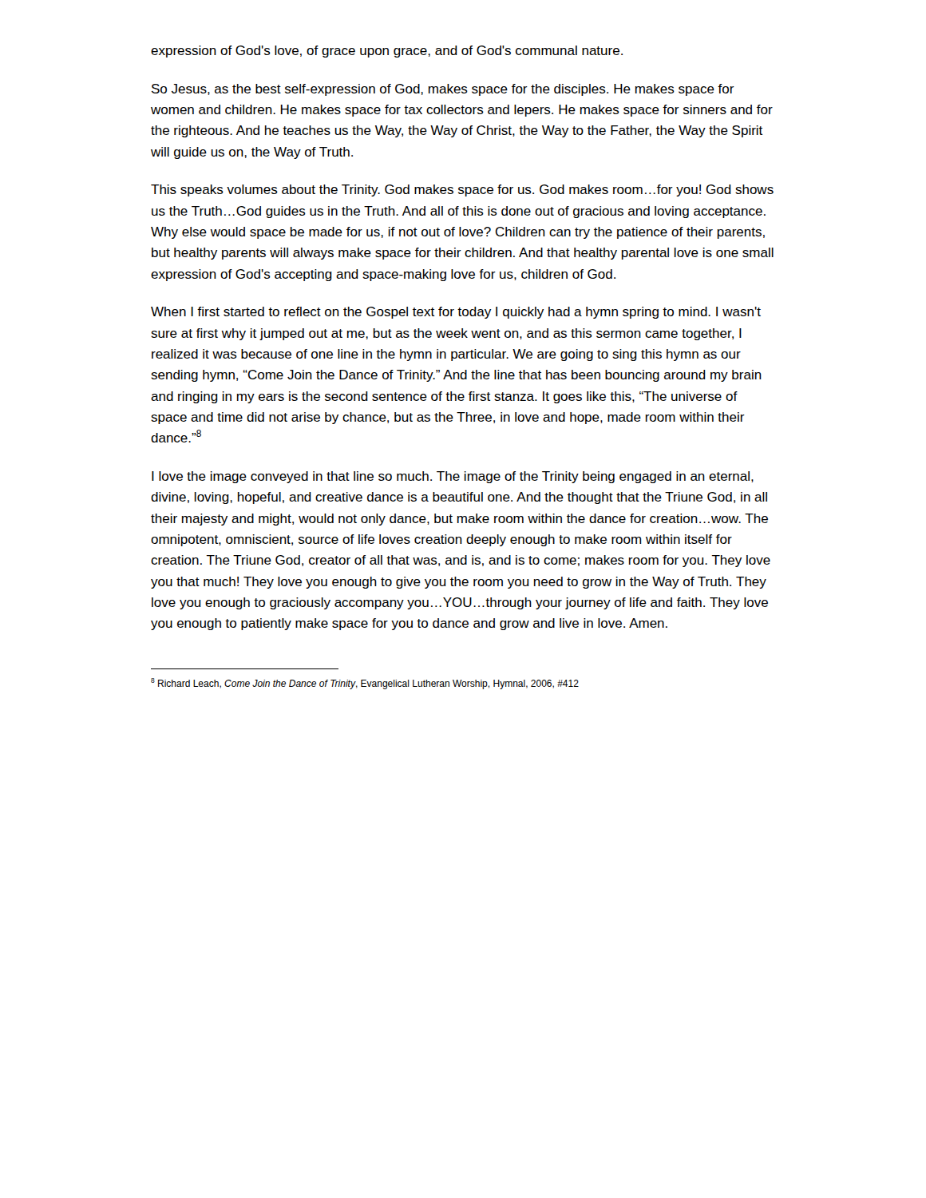expression of God's love, of grace upon grace, and of God's communal nature.
So Jesus, as the best self-expression of God, makes space for the disciples. He makes space for women and children. He makes space for tax collectors and lepers. He makes space for sinners and for the righteous. And he teaches us the Way, the Way of Christ, the Way to the Father, the Way the Spirit will guide us on, the Way of Truth.
This speaks volumes about the Trinity. God makes space for us. God makes room…for you! God shows us the Truth…God guides us in the Truth. And all of this is done out of gracious and loving acceptance. Why else would space be made for us, if not out of love? Children can try the patience of their parents, but healthy parents will always make space for their children. And that healthy parental love is one small expression of God's accepting and space-making love for us, children of God.
When I first started to reflect on the Gospel text for today I quickly had a hymn spring to mind. I wasn't sure at first why it jumped out at me, but as the week went on, and as this sermon came together, I realized it was because of one line in the hymn in particular. We are going to sing this hymn as our sending hymn, “Come Join the Dance of Trinity.” And the line that has been bouncing around my brain and ringing in my ears is the second sentence of the first stanza. It goes like this, “The universe of space and time did not arise by chance, but as the Three, in love and hope, made room within their dance.”8
I love the image conveyed in that line so much. The image of the Trinity being engaged in an eternal, divine, loving, hopeful, and creative dance is a beautiful one. And the thought that the Triune God, in all their majesty and might, would not only dance, but make room within the dance for creation…wow. The omnipotent, omniscient, source of life loves creation deeply enough to make room within itself for creation. The Triune God, creator of all that was, and is, and is to come; makes room for you. They love you that much! They love you enough to give you the room you need to grow in the Way of Truth. They love you enough to graciously accompany you…YOU…through your journey of life and faith. They love you enough to patiently make space for you to dance and grow and live in love. Amen.
8 Richard Leach, Come Join the Dance of Trinity, Evangelical Lutheran Worship, Hymnal, 2006, #412